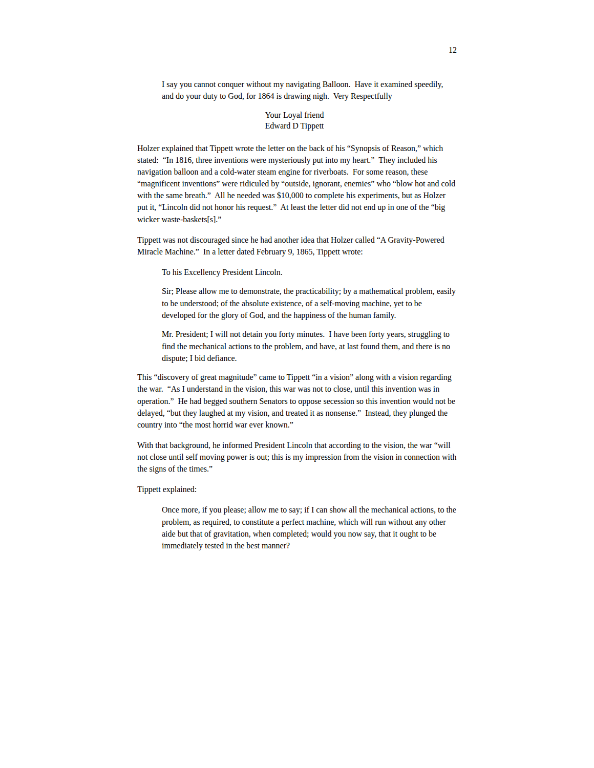12
I say you cannot conquer without my navigating Balloon. Have it examined speedily, and do your duty to God, for 1864 is drawing nigh. Very Respectfully
Your Loyal friend
Edward D Tippett
Holzer explained that Tippett wrote the letter on the back of his “Synopsis of Reason,” which stated: “In 1816, three inventions were mysteriously put into my heart.” They included his navigation balloon and a cold-water steam engine for riverboats. For some reason, these “magnificent inventions” were ridiculed by “outside, ignorant, enemies” who “blow hot and cold with the same breath.” All he needed was $10,000 to complete his experiments, but as Holzer put it, “Lincoln did not honor his request.” At least the letter did not end up in one of the “big wicker waste-baskets[s].”
Tippett was not discouraged since he had another idea that Holzer called “A Gravity-Powered Miracle Machine.” In a letter dated February 9, 1865, Tippett wrote:
To his Excellency President Lincoln.
Sir; Please allow me to demonstrate, the practicability; by a mathematical problem, easily to be understood; of the absolute existence, of a self-moving machine, yet to be developed for the glory of God, and the happiness of the human family.
Mr. President; I will not detain you forty minutes. I have been forty years, struggling to find the mechanical actions to the problem, and have, at last found them, and there is no dispute; I bid defiance.
This “discovery of great magnitude” came to Tippett “in a vision” along with a vision regarding the war. “As I understand in the vision, this war was not to close, until this invention was in operation.” He had begged southern Senators to oppose secession so this invention would not be delayed, “but they laughed at my vision, and treated it as nonsense.” Instead, they plunged the country into “the most horrid war ever known.”
With that background, he informed President Lincoln that according to the vision, the war “will not close until self moving power is out; this is my impression from the vision in connection with the signs of the times.”
Tippett explained:
Once more, if you please; allow me to say; if I can show all the mechanical actions, to the problem, as required, to constitute a perfect machine, which will run without any other aide but that of gravitation, when completed; would you now say, that it ought to be immediately tested in the best manner?